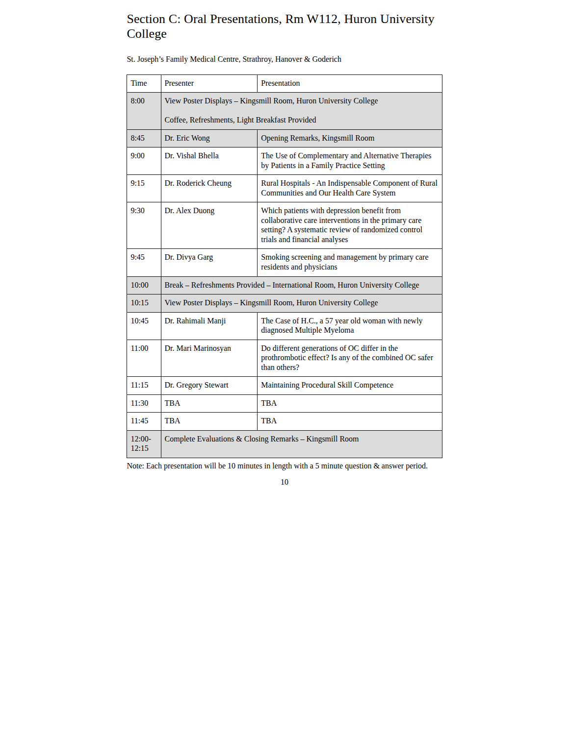Section C: Oral Presentations, Rm W112, Huron University College
St. Joseph’s Family Medical Centre, Strathroy, Hanover & Goderich
| Time | Presenter | Presentation |
| 8:00 | View Poster Displays – Kingsmill Room, Huron University College Coffee, Refreshments, Light Breakfast Provided |
| 8:45 | Dr. Eric Wong | Opening Remarks, Kingsmill Room |
| 9:00 | Dr. Vishal Bhella | The Use of Complementary and Alternative Therapies by Patients in a Family Practice Setting |
| 9:15 | Dr. Roderick Cheung | Rural Hospitals - An Indispensable Component of Rural Communities and Our Health Care System |
| 9:30 | Dr. Alex Duong | Which patients with depression benefit from collaborative care interventions in the primary care setting? A systematic review of randomized control trials and financial analyses |
| 9:45 | Dr. Divya Garg | Smoking screening and management by primary care residents and physicians |
| 10:00 | Break – Refreshments Provided – International Room, Huron University College |
| 10:15 | View Poster Displays – Kingsmill Room, Huron University College |
| 10:45 | Dr. Rahimali Manji | The Case of H.C., a 57 year old woman with newly diagnosed Multiple Myeloma |
| 11:00 | Dr. Mari Marinosyan | Do different generations of OC differ in the prothrombotic effect? Is any of the combined OC safer than others? |
| 11:15 | Dr. Gregory Stewart | Maintaining Procedural Skill Competence |
| 11:30 | TBA | TBA |
| 11:45 | TBA | TBA |
| 12:00- 12:15 | Complete Evaluations & Closing Remarks – Kingsmill Room |
Note: Each presentation will be 10 minutes in length with a 5 minute question & answer period.
10